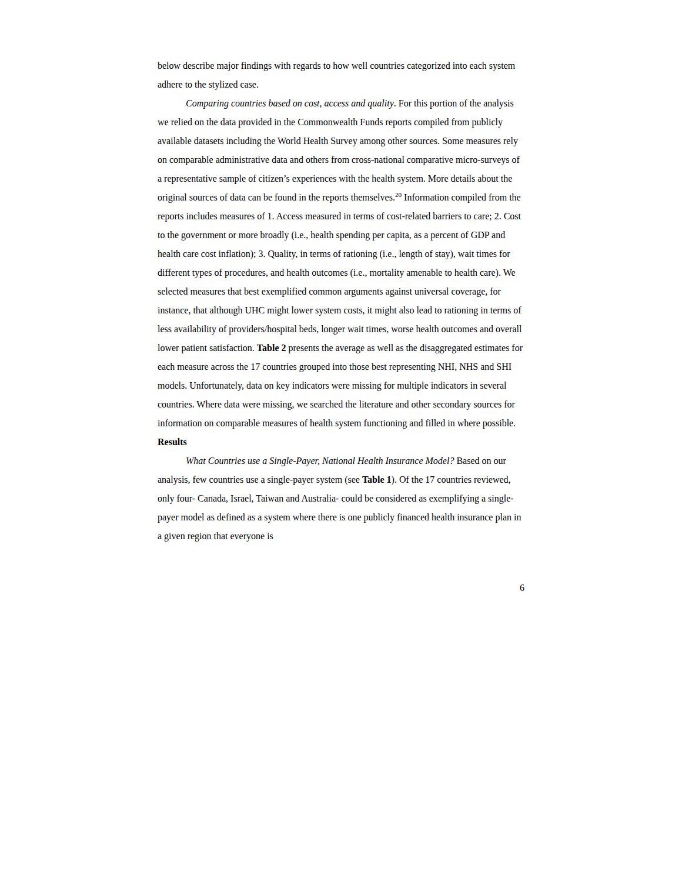below describe major findings with regards to how well countries categorized into each system adhere to the stylized case.
Comparing countries based on cost, access and quality. For this portion of the analysis we relied on the data provided in the Commonwealth Funds reports compiled from publicly available datasets including the World Health Survey among other sources. Some measures rely on comparable administrative data and others from cross-national comparative micro-surveys of a representative sample of citizen’s experiences with the health system. More details about the original sources of data can be found in the reports themselves.20 Information compiled from the reports includes measures of 1. Access measured in terms of cost-related barriers to care; 2. Cost to the government or more broadly (i.e., health spending per capita, as a percent of GDP and health care cost inflation); 3. Quality, in terms of rationing (i.e., length of stay), wait times for different types of procedures, and health outcomes (i.e., mortality amenable to health care). We selected measures that best exemplified common arguments against universal coverage, for instance, that although UHC might lower system costs, it might also lead to rationing in terms of less availability of providers/hospital beds, longer wait times, worse health outcomes and overall lower patient satisfaction. Table 2 presents the average as well as the disaggregated estimates for each measure across the 17 countries grouped into those best representing NHI, NHS and SHI models. Unfortunately, data on key indicators were missing for multiple indicators in several countries. Where data were missing, we searched the literature and other secondary sources for information on comparable measures of health system functioning and filled in where possible.
Results
What Countries use a Single-Payer, National Health Insurance Model? Based on our analysis, few countries use a single-payer system (see Table 1). Of the 17 countries reviewed, only four- Canada, Israel, Taiwan and Australia- could be considered as exemplifying a single-payer model as defined as a system where there is one publicly financed health insurance plan in a given region that everyone is
6